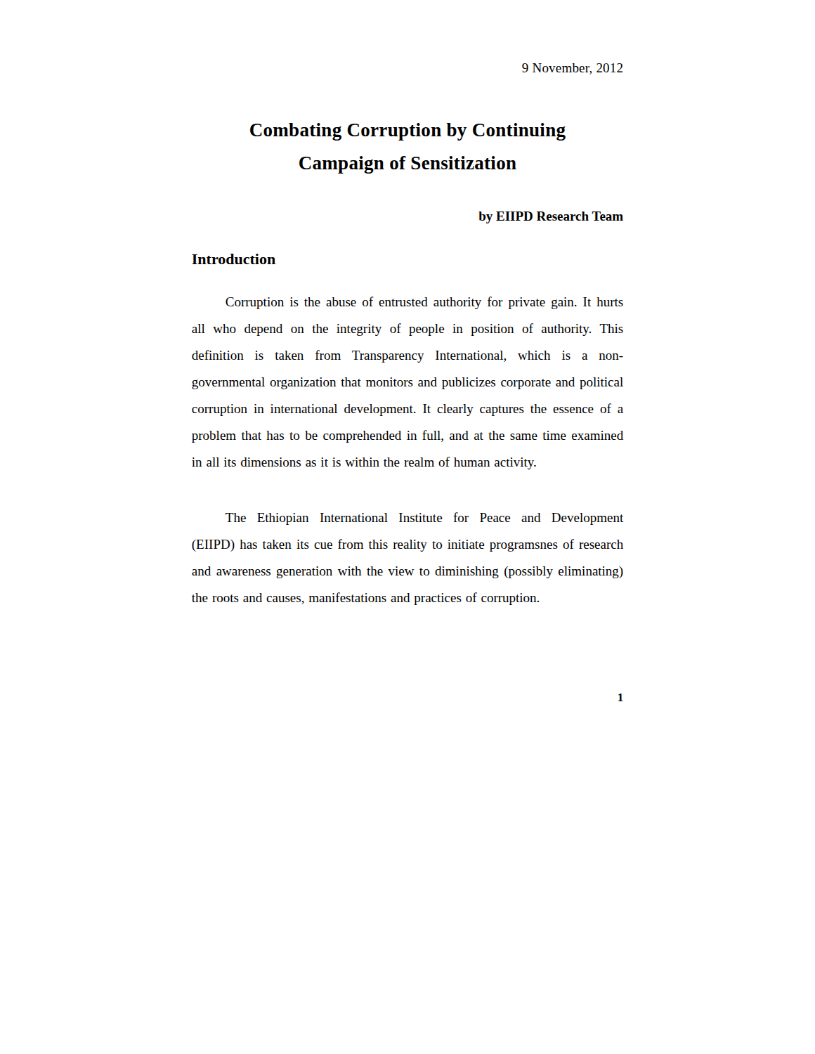9 November, 2012
Combating Corruption by Continuing
Campaign of Sensitization
by EIIPD Research Team
Introduction
Corruption is the abuse of entrusted authority for private gain. It hurts all who depend on the integrity of people in position of authority. This definition is taken from Transparency International, which is a non-governmental organization that monitors and publicizes corporate and political corruption in international development. It clearly captures the essence of a problem that has to be comprehended in full, and at the same time examined in all its dimensions as it is within the realm of human activity.
The Ethiopian International Institute for Peace and Development (EIIPD) has taken its cue from this reality to initiate programsnes of research and awareness generation with the view to diminishing (possibly eliminating) the roots and causes, manifestations and practices of corruption.
1